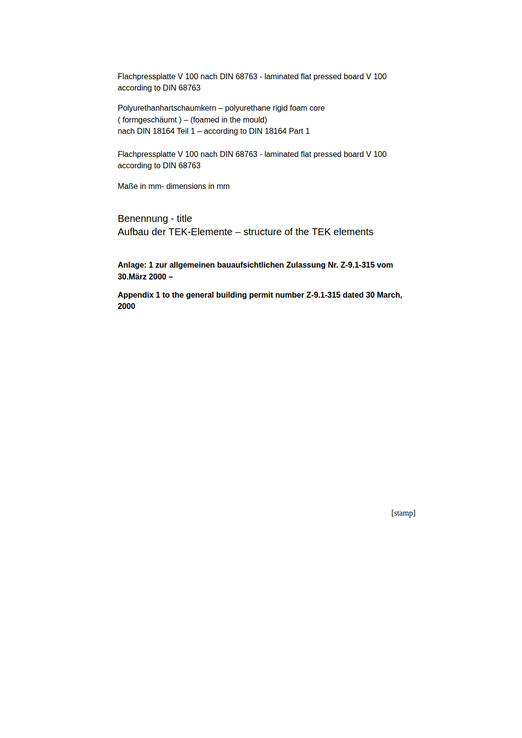Flachpressplatte V 100 nach DIN 68763 - laminated flat pressed board V 100 according to DIN 68763
Polyurethanhartschaumkern – polyurethane rigid foam core
( formgeschäumt ) – (foamed in the mould)
nach DIN 18164 Teil 1 – according to DIN 18164 Part 1
Flachpressplatte V 100 nach DIN 68763 - laminated flat pressed board V 100 according to DIN 68763
Maße in mm- dimensions in mm
Benennung - title
Aufbau der TEK-Elemente – structure of the TEK elements
Anlage: 1 zur allgemeinen bauaufsichtlichen Zulassung Nr. Z-9.1-315 vom 30.März 2000 –
Appendix 1 to the general building permit number Z-9.1-315 dated 30 March, 2000
[stamp]